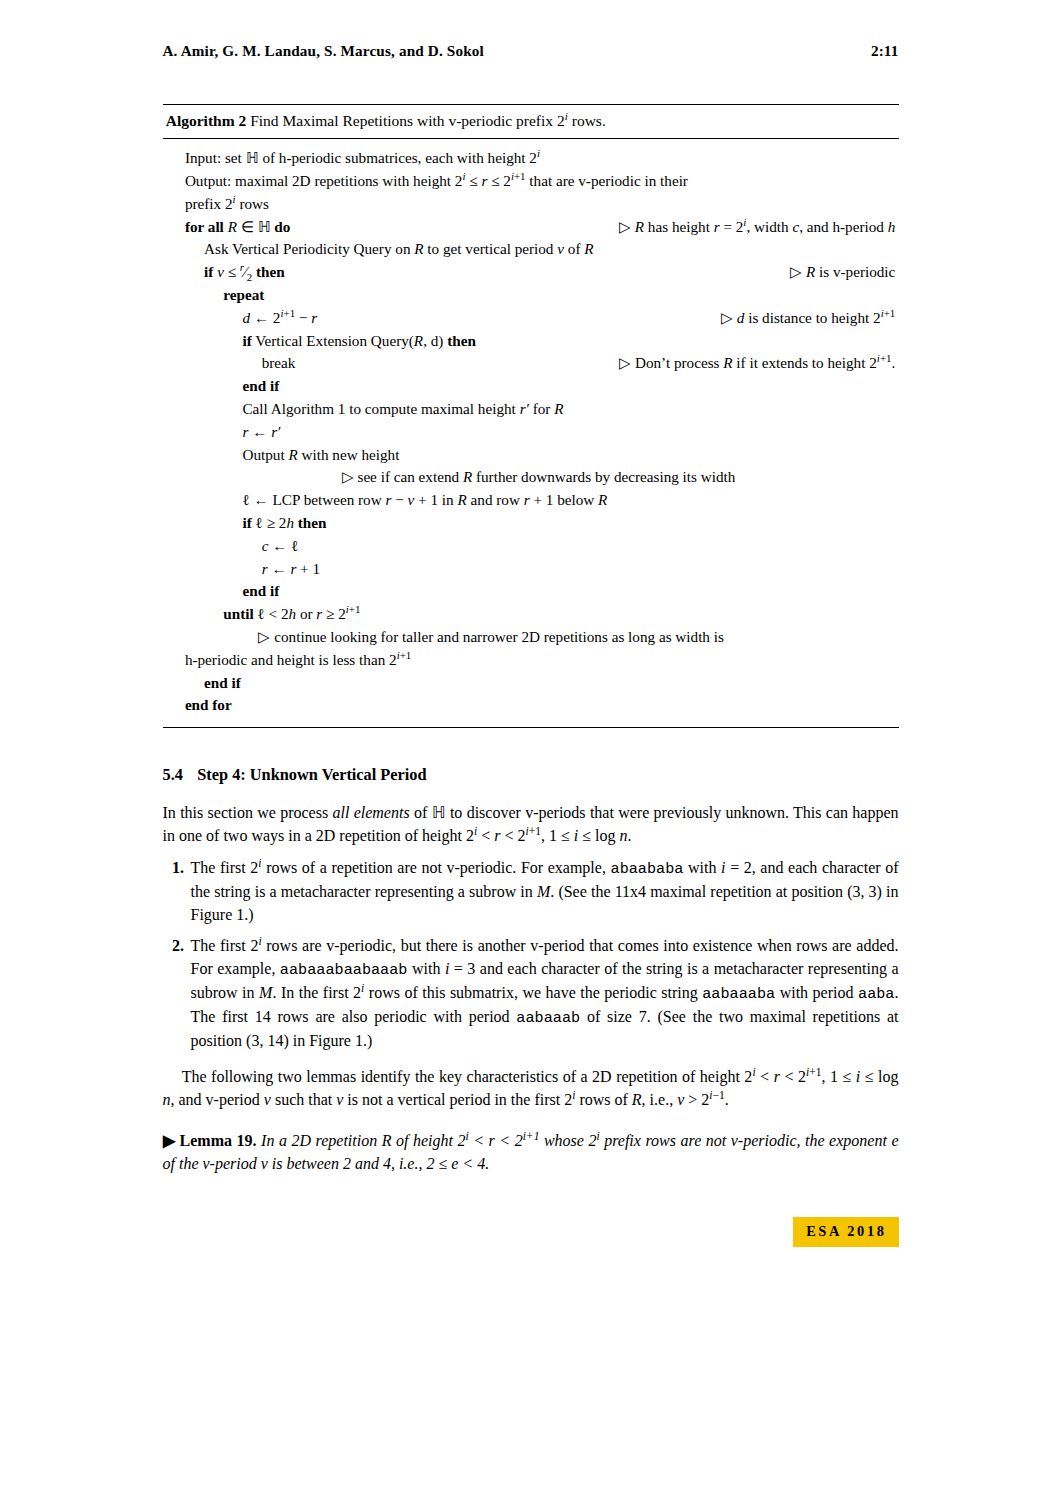A. Amir, G. M. Landau, S. Marcus, and D. Sokol 2:11
Algorithm 2 Find Maximal Repetitions with v-periodic prefix 2i rows.
Input: set ℍ of h-periodic submatrices, each with height 2i Output: maximal 2D repetitions with height 2i ≤ r ≤ 2i+1 that are v-periodic in their prefix 2i rows for all R ∈ ℍ do▷ R has height r = 2i, width c, and h-period h Ask Vertical Periodicity Query on R to get vertical period v of R if v ≤ r⁄2 then▷ R is v-periodic repeat d ← 2i+1 − r▷ d is distance to height 2i+1 if Vertical Extension Query(R, d) then break▷ Don’t process R if it extends to height 2i+1. end if Call Algorithm 1 to compute maximal height r′ for R r ← r′ Output R with new height ▷ see if can extend R further downwards by decreasing its width ℓ ← LCP between row r − v + 1 in R and row r + 1 below R if ℓ ≥ 2h then c ← ℓ r ← r + 1 end if until ℓ < 2h or r ≥ 2i+1 ▷ continue looking for taller and narrower 2D repetitions as long as width is h-periodic and height is less than 2i+1 end if end for
5.4 Step 4: Unknown Vertical Period
In this section we process all elements of ℍ to discover v-periods that were previously unknown. This can happen in one of two ways in a 2D repetition of height 2i < r < 2i+1, 1 ≤ i ≤ log n.
The first 2i rows of a repetition are not v-periodic. For example, abaababa with i = 2, and each character of the string is a metacharacter representing a subrow in M. (See the 11x4 maximal repetition at position (3, 3) in Figure 1.)
The first 2i rows are v-periodic, but there is another v-period that comes into existence when rows are added. For example, aabaaabaabaaab with i = 3 and each character of the string is a metacharacter representing a subrow in M. In the first 2i rows of this submatrix, we have the periodic string aabaaaba with period aaba. The first 14 rows are also periodic with period aabaaab of size 7. (See the two maximal repetitions at position (3, 14) in Figure 1.)
The following two lemmas identify the key characteristics of a 2D repetition of height 2i < r < 2i+1, 1 ≤ i ≤ log n, and v-period v such that v is not a vertical period in the first 2i rows of R, i.e., v > 2i−1.
▶ Lemma 19. In a 2D repetition R of height 2i < r < 2i+1 whose 2i prefix rows are not v-periodic, the exponent e of the v-period v is between 2 and 4, i.e., 2 ≤ e < 4.
ESA 2018